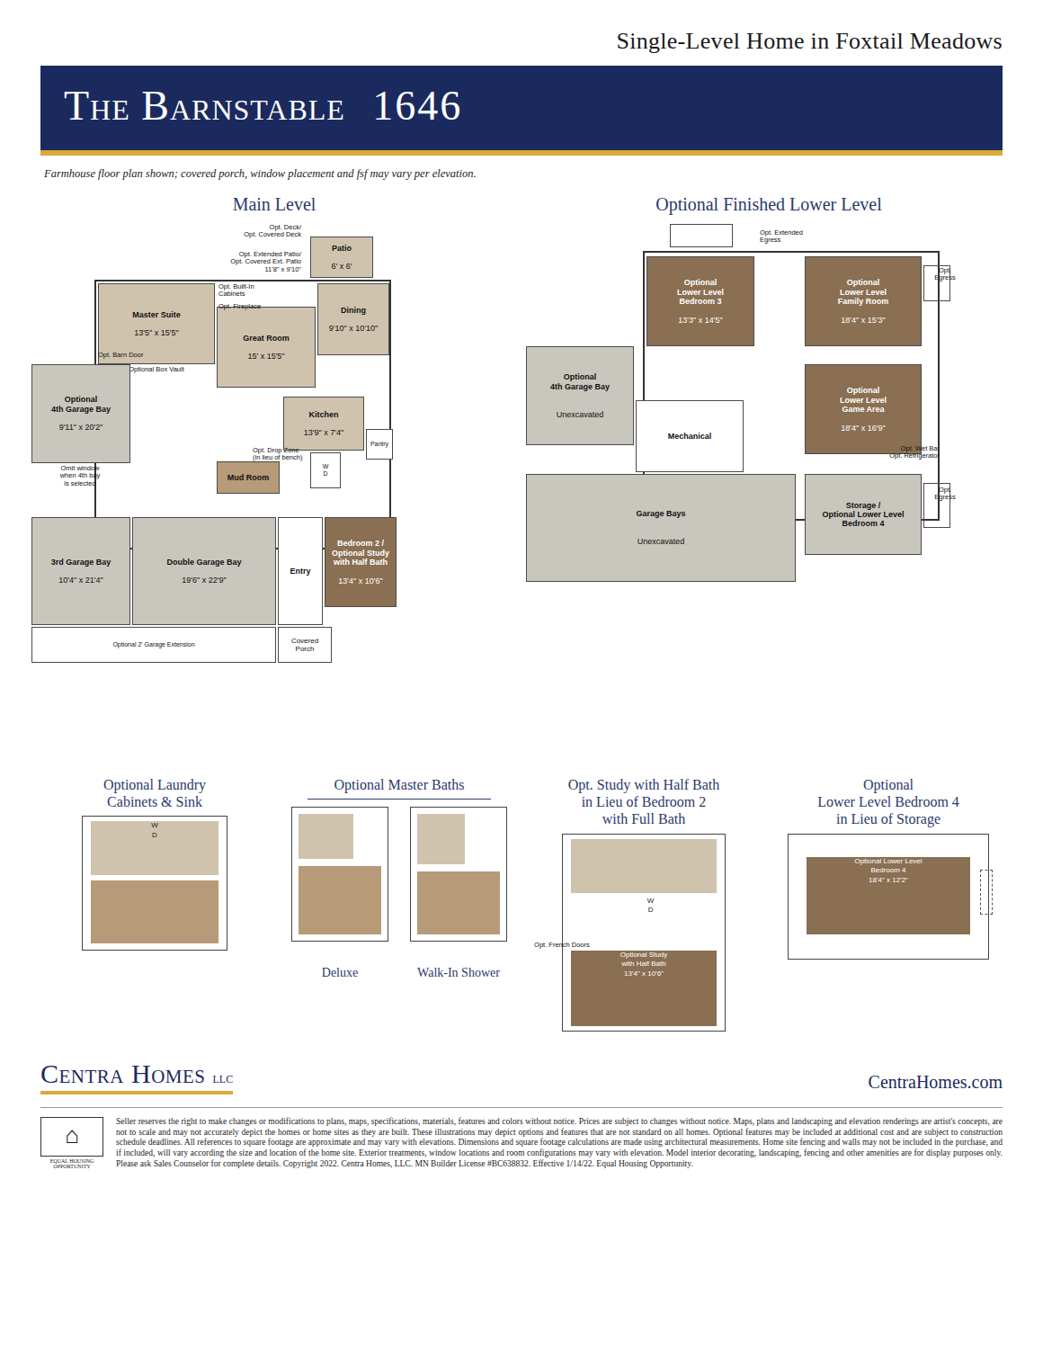Single-Level Home in Foxtail Meadows
The Barnstable 1646
Farmhouse floor plan shown; covered porch, window placement and fsf may vary per elevation.
Main Level
Opt. Deck/
Opt. Covered Deck
Opt. Extended Patio/
Opt. Covered Ext. Patio
11'8" x 9'10"
Patio
6' x 6'
Master Suite
13'5" x 15'5"
Optional Box Vault
Great Room
15' x 15'5"
Opt. Built-In
Cabinets
Opt. Fireplace
Dining
9'10" x 10'10"
Kitchen
13'9" x 7'4"
Pantry
W
D
Opt. Drop Zone
(in lieu of bench)
Mud Room
Optional
4th Garage Bay
9'11" x 20'2"
Omit window
when 4th bay
is selected
Opt. Barn Door
3rd Garage Bay
10'4" x 21'4"
Double Garage Bay
19'6" x 22'9"
Entry
Bedroom 2 /
Optional Study
with Half Bath
13'4" x 10'6"
Covered
Porch
Optional 2' Garage Extension
Optional Finished Lower Level
Opt. Extended
Egress
Optional
Lower Level
Bedroom 3
13'3" x 14'5"
Optional
Lower Level
Family Room
18'4" x 15'3"
Opt.
Egress
Optional
Lower Level
Game Area
18'4" x 16'9"
Opt. Wet Bar
Opt. Refrigerator
Optional
4th Garage Bay
Unexcavated
Mechanical
Garage Bays
Unexcavated
Storage /
Optional Lower Level
Bedroom 4
Opt.
Egress
Optional Laundry
Cabinets & Sink
W
D
Optional Master Baths
Deluxe
Walk-In Shower
Opt. Study with Half Bath
in Lieu of Bedroom 2
with Full Bath
W
D
Optional Study
with Half Bath
13'4" x 10'6"
Opt. French Doors
Optional
Lower Level Bedroom 4
in Lieu of Storage
Optional Lower Level
Bedroom 4
18'4" x 12'2"
Centra Homes LLC
CentraHomes.com
⌂
EQUAL HOUSING
OPPORTUNITY
Seller reserves the right to make changes or modifications to plans, maps, specifications, materials, features and colors without notice. Prices are subject to changes without notice. Maps, plans and landscaping and elevation renderings are artist's concepts, are not to scale and may not accurately depict the homes or home sites as they are built. These illustrations may depict options and features that are not standard on all homes. Optional features may be included at additional cost and are subject to construction schedule deadlines. All references to square footage are approximate and may vary with elevations. Dimensions and square footage calculations are made using architectural measurements. Home site fencing and walls may not be included in the purchase, and if included, will vary according the size and location of the home site. Exterior treatments, window locations and room configurations may vary with elevation. Model interior decorating, landscaping, fencing and other amenities are for display purposes only. Please ask Sales Counselor for complete details. Copyright 2022. Centra Homes, LLC. MN Builder License #BC638832. Effective 1/14/22. Equal Housing Opportunity.